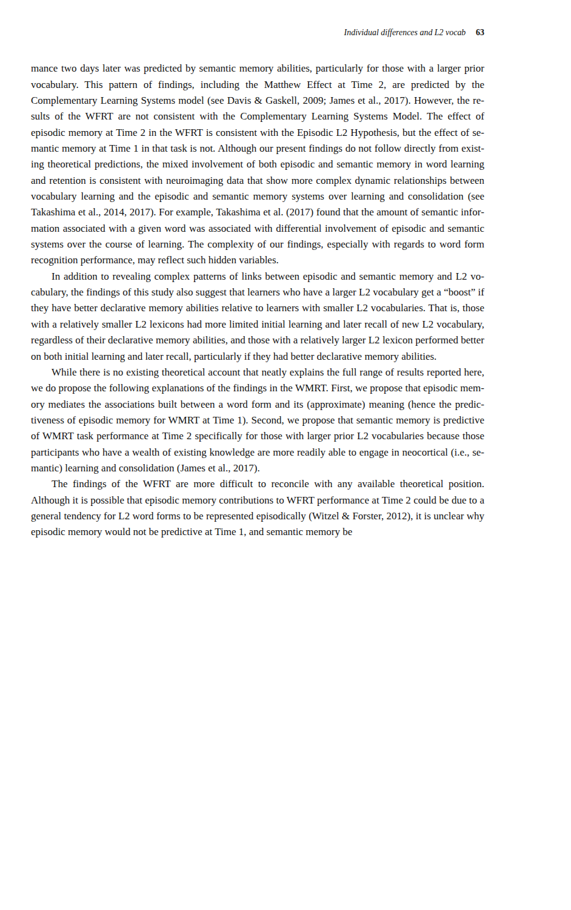Individual differences and L2 vocab 63
mance two days later was predicted by semantic memory abilities, particularly for those with a larger prior vocabulary. This pattern of findings, including the Matthew Effect at Time 2, are predicted by the Complementary Learning Systems model (see Davis & Gaskell, 2009; James et al., 2017). However, the results of the WFRT are not consistent with the Complementary Learning Systems Model. The effect of episodic memory at Time 2 in the WFRT is consistent with the Episodic L2 Hypothesis, but the effect of semantic memory at Time 1 in that task is not. Although our present findings do not follow directly from existing theoretical predictions, the mixed involvement of both episodic and semantic memory in word learning and retention is consistent with neuroimaging data that show more complex dynamic relationships between vocabulary learning and the episodic and semantic memory systems over learning and consolidation (see Takashima et al., 2014, 2017). For example, Takashima et al. (2017) found that the amount of semantic information associated with a given word was associated with differential involvement of episodic and semantic systems over the course of learning. The complexity of our findings, especially with regards to word form recognition performance, may reflect such hidden variables.
In addition to revealing complex patterns of links between episodic and semantic memory and L2 vocabulary, the findings of this study also suggest that learners who have a larger L2 vocabulary get a “boost” if they have better declarative memory abilities relative to learners with smaller L2 vocabularies. That is, those with a relatively smaller L2 lexicons had more limited initial learning and later recall of new L2 vocabulary, regardless of their declarative memory abilities, and those with a relatively larger L2 lexicon performed better on both initial learning and later recall, particularly if they had better declarative memory abilities.
While there is no existing theoretical account that neatly explains the full range of results reported here, we do propose the following explanations of the findings in the WMRT. First, we propose that episodic memory mediates the associations built between a word form and its (approximate) meaning (hence the predictiveness of episodic memory for WMRT at Time 1). Second, we propose that semantic memory is predictive of WMRT task performance at Time 2 specifically for those with larger prior L2 vocabularies because those participants who have a wealth of existing knowledge are more readily able to engage in neocortical (i.e., semantic) learning and consolidation (James et al., 2017).
The findings of the WFRT are more difficult to reconcile with any available theoretical position. Although it is possible that episodic memory contributions to WFRT performance at Time 2 could be due to a general tendency for L2 word forms to be represented episodically (Witzel & Forster, 2012), it is unclear why episodic memory would not be predictive at Time 1, and semantic memory be